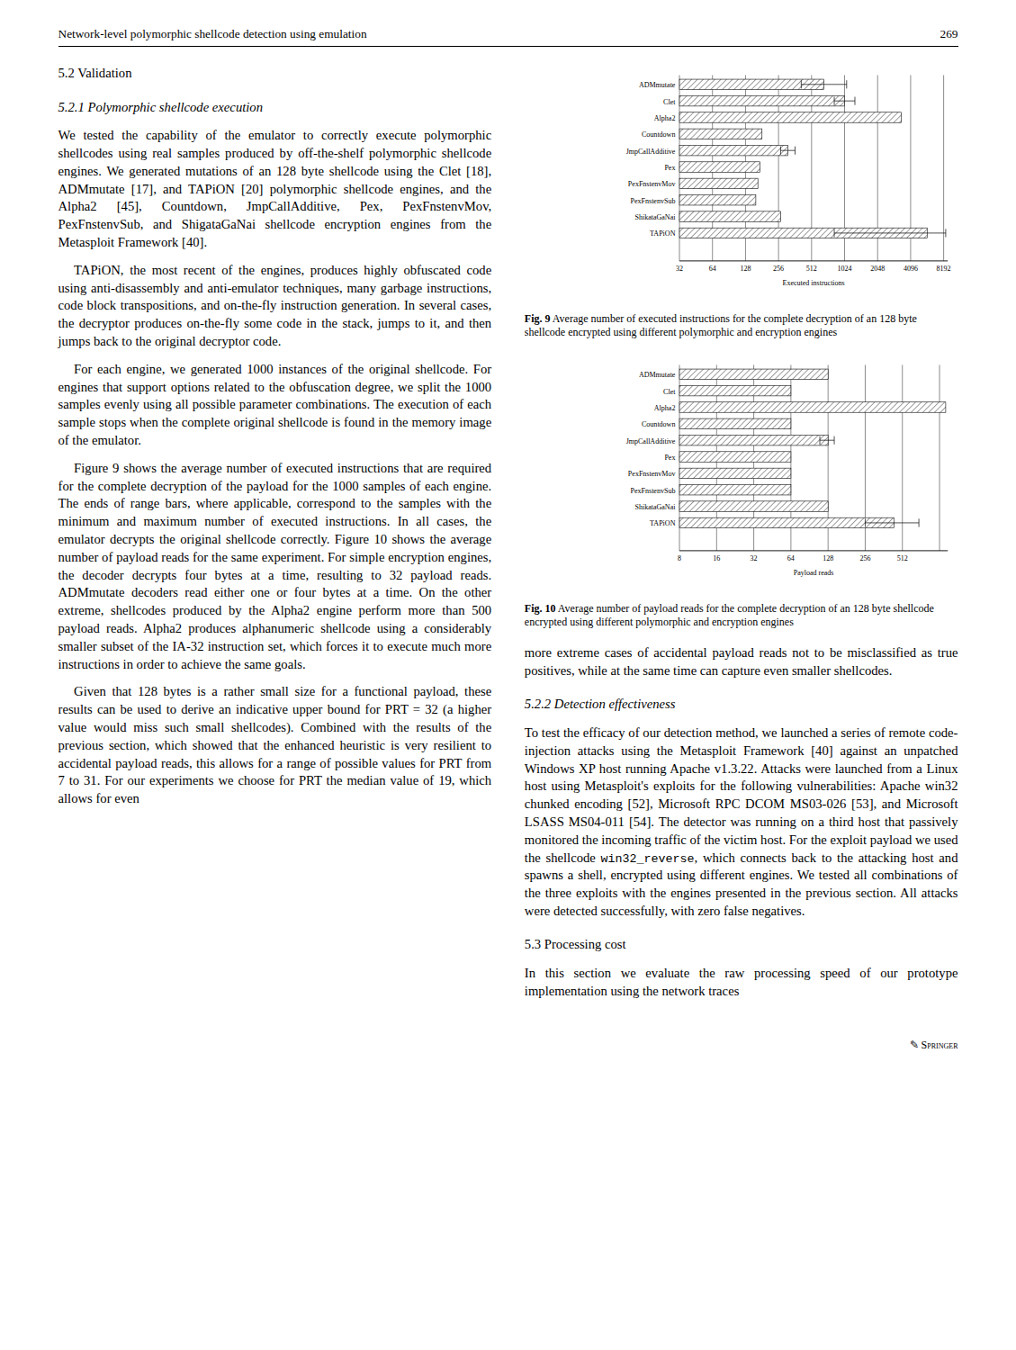Network-level polymorphic shellcode detection using emulation 269
5.2 Validation
5.2.1 Polymorphic shellcode execution
We tested the capability of the emulator to correctly execute polymorphic shellcodes using real samples produced by off-the-shelf polymorphic shellcode engines. We generated mutations of an 128 byte shellcode using the Clet [18], ADMmutate [17], and TAPiON [20] polymorphic shellcode engines, and the Alpha2 [45], Countdown, JmpCallAdditive, Pex, PexFnstenvMov, PexFnstenvSub, and ShigataGaNai shellcode encryption engines from the Metasploit Framework [40].
TAPiON, the most recent of the engines, produces highly obfuscated code using anti-disassembly and anti-emulator techniques, many garbage instructions, code block transpositions, and on-the-fly instruction generation. In several cases, the decryptor produces on-the-fly some code in the stack, jumps to it, and then jumps back to the original decryptor code.
For each engine, we generated 1000 instances of the original shellcode. For engines that support options related to the obfuscation degree, we split the 1000 samples evenly using all possible parameter combinations. The execution of each sample stops when the complete original shellcode is found in the memory image of the emulator.
Figure 9 shows the average number of executed instructions that are required for the complete decryption of the payload for the 1000 samples of each engine. The ends of range bars, where applicable, correspond to the samples with the minimum and maximum number of executed instructions. In all cases, the emulator decrypts the original shellcode correctly. Figure 10 shows the average number of payload reads for the same experiment. For simple encryption engines, the decoder decrypts four bytes at a time, resulting to 32 payload reads. ADMmutate decoders read either one or four bytes at a time. On the other extreme, shellcodes produced by the Alpha2 engine perform more than 500 payload reads. Alpha2 produces alphanumeric shellcode using a considerably smaller subset of the IA-32 instruction set, which forces it to execute much more instructions in order to achieve the same goals.
Given that 128 bytes is a rather small size for a functional payload, these results can be used to derive an indicative upper bound for PRT = 32 (a higher value would miss such small shellcodes). Combined with the results of the previous section, which showed that the enhanced heuristic is very resilient to accidental payload reads, this allows for a range of possible values for PRT from 7 to 31. For our experiments we choose for PRT the median value of 19, which allows for even
ADMmutate Clet Alpha2 Countdown JmpCallAdditive Pex PexFnstenvMov PexFnstenvSub ShikataGaNai TAPiON 32 64 128 256 512 1024 2048 4096 8192 Executed instructions
Fig. 9 Average number of executed instructions for the complete decryption of an 128 byte shellcode encrypted using different polymorphic and encryption engines
ADMmutate Clet Alpha2 Countdown JmpCallAdditive Pex PexFnstenvMov PexFnstenvSub ShikataGaNai TAPiON 8 16 32 64 128 256 512 Payload reads
Fig. 10 Average number of payload reads for the complete decryption of an 128 byte shellcode encrypted using different polymorphic and encryption engines
more extreme cases of accidental payload reads not to be misclassified as true positives, while at the same time can capture even smaller shellcodes.
5.2.2 Detection effectiveness
To test the efficacy of our detection method, we launched a series of remote code-injection attacks using the Metasploit Framework [40] against an unpatched Windows XP host running Apache v1.3.22. Attacks were launched from a Linux host using Metasploit's exploits for the following vulnerabilities: Apache win32 chunked encoding [52], Microsoft RPC DCOM MS03-026 [53], and Microsoft LSASS MS04-011 [54]. The detector was running on a third host that passively monitored the incoming traffic of the victim host. For the exploit payload we used the shellcode win32_reverse, which connects back to the attacking host and spawns a shell, encrypted using different engines. We tested all combinations of the three exploits with the engines presented in the previous section. All attacks were detected successfully, with zero false negatives.
5.3 Processing cost
In this section we evaluate the raw processing speed of our prototype implementation using the network traces
✎ Springer